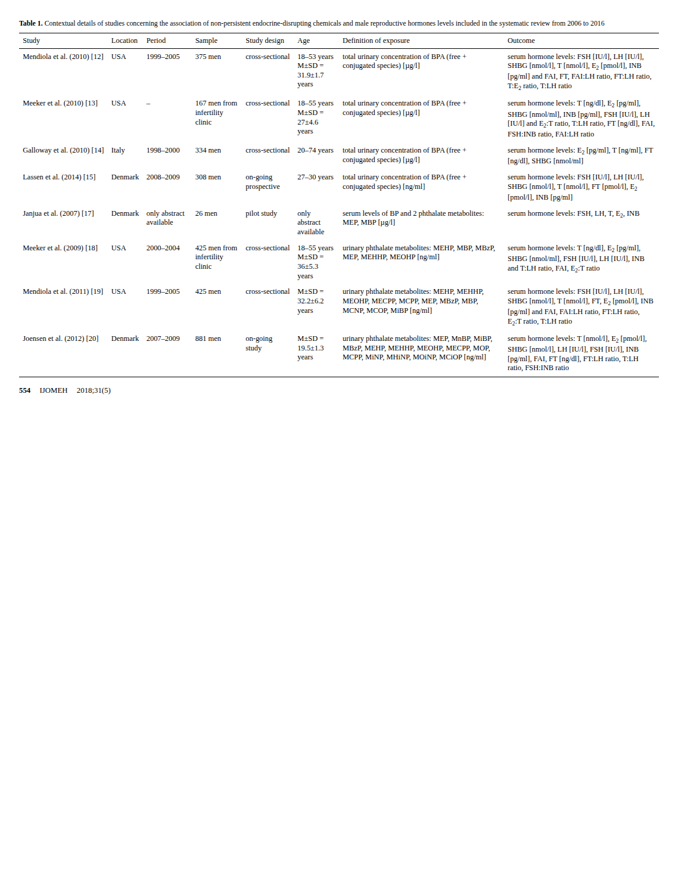Table 1. Contextual details of studies concerning the association of non-persistent endocrine-disrupting chemicals and male reproductive hormones levels included in the systematic review from 2006 to 2016
| Study | Location | Period | Sample | Study design | Age | Definition of exposure | Outcome |
| --- | --- | --- | --- | --- | --- | --- | --- |
| Mendiola et al. (2010) [12] | USA | 1999–2005 | 375 men | cross-sectional | 18–53 years M±SD = 31.9±1.7 years | total urinary concentration of BPA (free + conjugated species) [µg/l] | serum hormone levels: FSH [IU/l], LH [IU/l], SHBG [nmol/l], T [nmol/l], E 2 [pmol/l], INB [pg/ml] and FAI, FT, FAI:LH ratio, FT:LH ratio, T:E 2 ratio, T:LH ratio |
| Meeker et al. (2010) [13] | USA | – | 167 men from infertility clinic | cross-sectional | 18–55 years M±SD = 27±4.6 years | total urinary concentration of BPA (free + conjugated species) [µg/l] | serum hormone levels: T [ng/dl], E 2 [pg/ml], SHBG [nmol/ml], INB [pg/ml], FSH [IU/l], LH [IU/l] and E 2 :T ratio, T:LH ratio, FT [ng/dl], FAI, FSH:INB ratio, FAI:LH ratio |
| Galloway et al. (2010) [14] | Italy | 1998–2000 | 334 men | cross-sectional | 20–74 years | total urinary concentration of BPA (free + conjugated species) [µg/l] | serum hormone levels: E 2 [pg/ml], T [ng/ml], FT [ng/dl], SHBG [nmol/ml] |
| Lassen et al. (2014) [15] | Denmark | 2008–2009 | 308 men | on-going prospective | 27–30 years | total urinary concentration of BPA (free + conjugated species) [ng/ml] | serum hormone levels: FSH [IU/l], LH [IU/l], SHBG [nmol/l], T [nmol/l], FT [pmol/l], E 2 [pmol/l], INB [pg/ml] |
| Janjua et al. (2007) [17] | Denmark | only abstract available | 26 men | pilot study | only abstract available | serum levels of BP and 2 phthalate metabolites: MEP, MBP [µg/l] | serum hormone levels: FSH, LH, T, E 2 , INB |
| Meeker et al. (2009) [18] | USA | 2000–2004 | 425 men from infertility clinic | cross-sectional | 18–55 years M±SD = 36±5.3 years | urinary phthalate metabolites: MEHP, MBP, MBzP, MEP, MEHHP, MEOHP [ng/ml] | serum hormone levels: T [ng/dl], E 2 [pg/ml], SHBG [nmol/ml], FSH [IU/l], LH [IU/l], INB and T:LH ratio, FAI, E 2 :T ratio |
| Mendiola et al. (2011) [19] | USA | 1999–2005 | 425 men | cross-sectional | M±SD = 32.2±6.2 years | urinary phthalate metabolites: MEHP, MEHHP, MEOHP, MECPP, MCPP, MEP, MBzP, MBP, MCNP, MCOP, MiBP [ng/ml] | serum hormone levels: FSH [IU/l], LH [IU/l], SHBG [nmol/l], T [nmol/l], FT, E 2 [pmol/l], INB [pg/ml] and FAI, FAI:LH ratio, FT:LH ratio, E 2 :T ratio, T:LH ratio |
| Joensen et al. (2012) [20] | Denmark | 2007–2009 | 881 men | on-going study | M±SD = 19.5±1.3 years | urinary phthalate metabolites: MEP, MnBP, MiBP, MBzP, MEHP, MEHHP, MEOHP, MECPP, MOP, MCPP, MiNP, MHiNP, MOiNP, MCiOP [ng/ml] | serum hormone levels: T [nmol/l], E 2 [pmol/l], SHBG [nmol/l], LH [IU/l], FSH [IU/l], INB [pg/ml], FAI, FT [ng/dl], FT:LH ratio, T:LH ratio, FSH:INB ratio |
554 IJOMEH 2018;31(5)